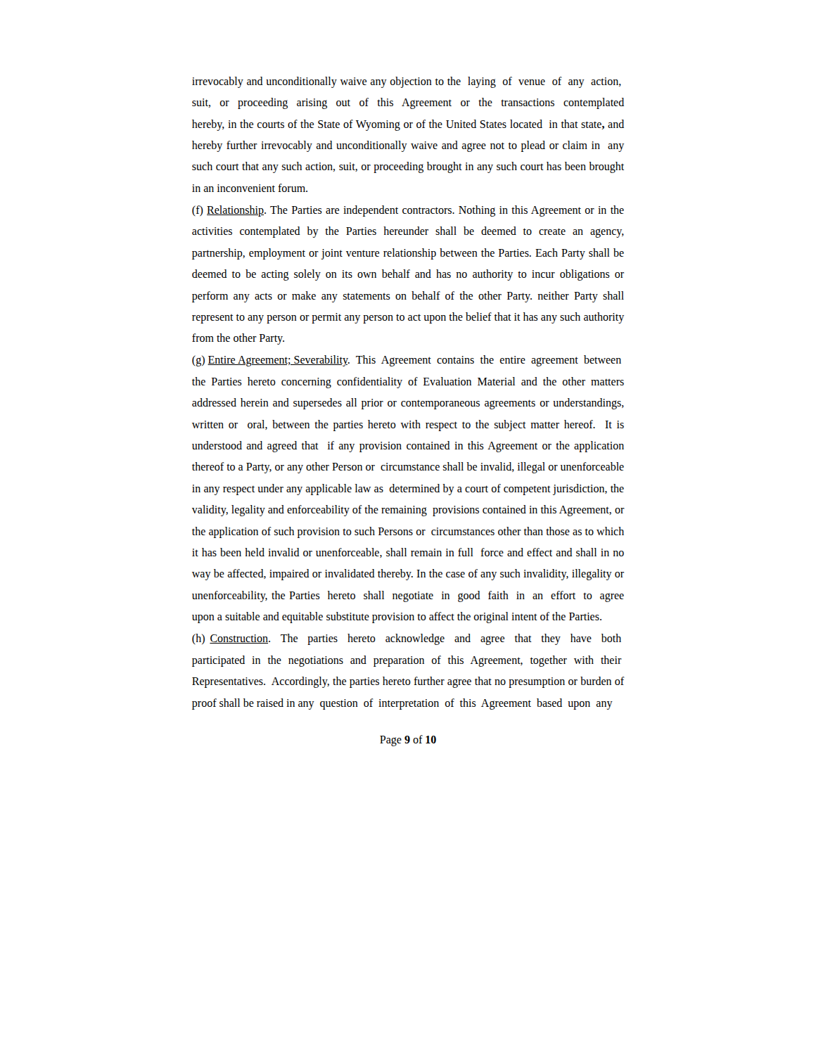irrevocably and unconditionally waive any objection to the laying of venue of any action, suit, or proceeding arising out of this Agreement or the transactions contemplated hereby, in the courts of the State of Wyoming or of the United States located in that state, and hereby further irrevocably and unconditionally waive and agree not to plead or claim in any such court that any such action, suit, or proceeding brought in any such court has been brought in an inconvenient forum.
(f) Relationship. The Parties are independent contractors. Nothing in this Agreement or in the activities contemplated by the Parties hereunder shall be deemed to create an agency, partnership, employment or joint venture relationship between the Parties. Each Party shall be deemed to be acting solely on its own behalf and has no authority to incur obligations or perform any acts or make any statements on behalf of the other Party. neither Party shall represent to any person or permit any person to act upon the belief that it has any such authority from the other Party.
(g) Entire Agreement; Severability. This Agreement contains the entire agreement between the Parties hereto concerning confidentiality of Evaluation Material and the other matters addressed herein and supersedes all prior or contemporaneous agreements or understandings, written or oral, between the parties hereto with respect to the subject matter hereof. It is understood and agreed that if any provision contained in this Agreement or the application thereof to a Party, or any other Person or circumstance shall be invalid, illegal or unenforceable in any respect under any applicable law as determined by a court of competent jurisdiction, the validity, legality and enforceability of the remaining provisions contained in this Agreement, or the application of such provision to such Persons or circumstances other than those as to which it has been held invalid or unenforceable, shall remain in full force and effect and shall in no way be affected, impaired or invalidated thereby. In the case of any such invalidity, illegality or unenforceability, the Parties hereto shall negotiate in good faith in an effort to agree upon a suitable and equitable substitute provision to affect the original intent of the Parties.
(h) Construction. The parties hereto acknowledge and agree that they have both participated in the negotiations and preparation of this Agreement, together with their Representatives. Accordingly, the parties hereto further agree that no presumption or burden of proof shall be raised in any question of interpretation of this Agreement based upon any
Page 9 of 10